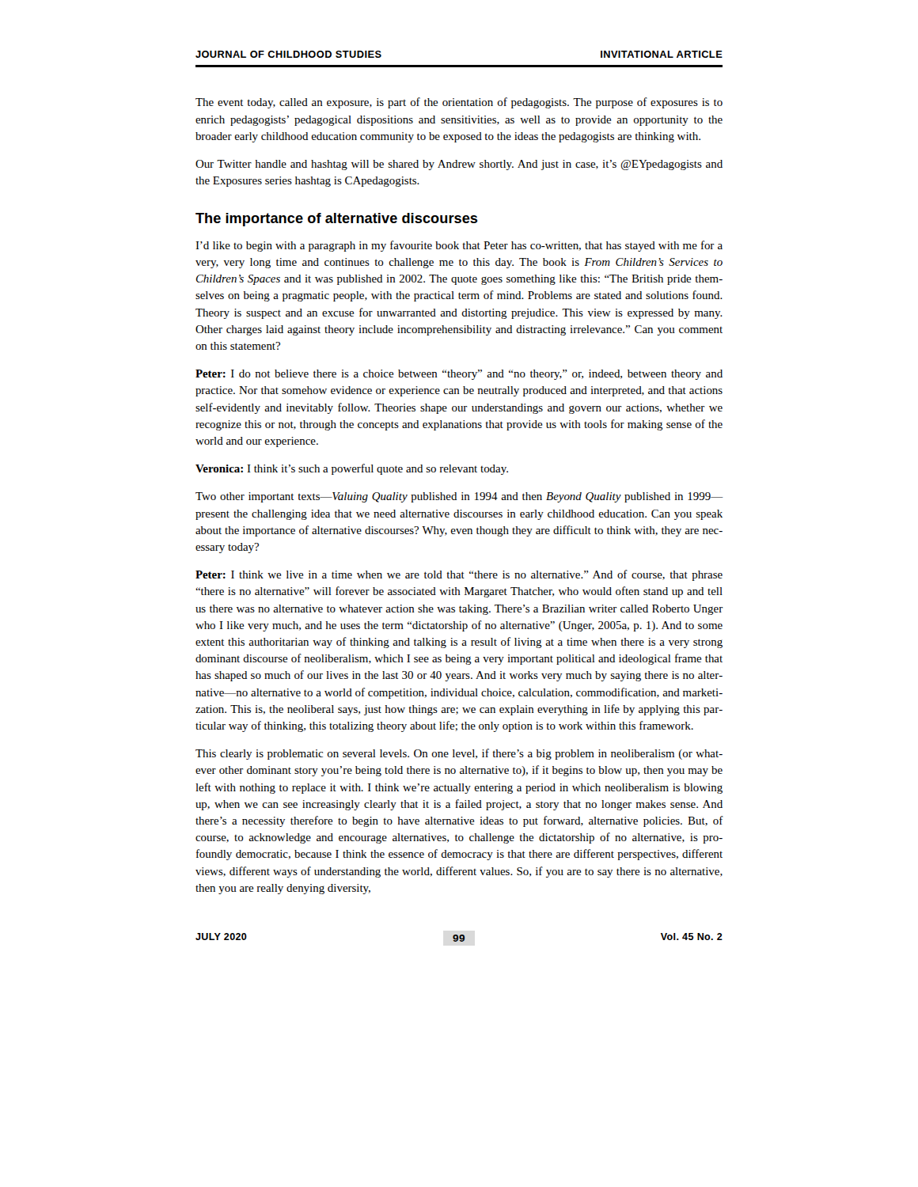Journal of Childhood Studies
Invitational Article
The event today, called an exposure, is part of the orientation of pedagogists. The purpose of exposures is to enrich pedagogists’ pedagogical dispositions and sensitivities, as well as to provide an opportunity to the broader early childhood education community to be exposed to the ideas the pedagogists are thinking with.
Our Twitter handle and hashtag will be shared by Andrew shortly. And just in case, it’s @EYpedagogists and the Exposures series hashtag is CApedagogists.
The importance of alternative discourses
I’d like to begin with a paragraph in my favourite book that Peter has co-written, that has stayed with me for a very, very long time and continues to challenge me to this day. The book is From Children’s Services to Children’s Spaces and it was published in 2002. The quote goes something like this: “The British pride themselves on being a pragmatic people, with the practical term of mind. Problems are stated and solutions found. Theory is suspect and an excuse for unwarranted and distorting prejudice. This view is expressed by many. Other charges laid against theory include incomprehensibility and distracting irrelevance.” Can you comment on this statement?
Peter: I do not believe there is a choice between “theory” and “no theory,” or, indeed, between theory and practice. Nor that somehow evidence or experience can be neutrally produced and interpreted, and that actions self-evidently and inevitably follow. Theories shape our understandings and govern our actions, whether we recognize this or not, through the concepts and explanations that provide us with tools for making sense of the world and our experience.
Veronica: I think it’s such a powerful quote and so relevant today.
Two other important texts—Valuing Quality published in 1994 and then Beyond Quality published in 1999—present the challenging idea that we need alternative discourses in early childhood education. Can you speak about the importance of alternative discourses? Why, even though they are difficult to think with, they are necessary today?
Peter: I think we live in a time when we are told that “there is no alternative.” And of course, that phrase “there is no alternative” will forever be associated with Margaret Thatcher, who would often stand up and tell us there was no alternative to whatever action she was taking. There’s a Brazilian writer called Roberto Unger who I like very much, and he uses the term “dictatorship of no alternative” (Unger, 2005a, p. 1). And to some extent this authoritarian way of thinking and talking is a result of living at a time when there is a very strong dominant discourse of neoliberalism, which I see as being a very important political and ideological frame that has shaped so much of our lives in the last 30 or 40 years. And it works very much by saying there is no alternative—no alternative to a world of competition, individual choice, calculation, commodification, and marketization. This is, the neoliberal says, just how things are; we can explain everything in life by applying this particular way of thinking, this totalizing theory about life; the only option is to work within this framework.
This clearly is problematic on several levels. On one level, if there’s a big problem in neoliberalism (or whatever other dominant story you’re being told there is no alternative to), if it begins to blow up, then you may be left with nothing to replace it with. I think we’re actually entering a period in which neoliberalism is blowing up, when we can see increasingly clearly that it is a failed project, a story that no longer makes sense. And there’s a necessity therefore to begin to have alternative ideas to put forward, alternative policies. But, of course, to acknowledge and encourage alternatives, to challenge the dictatorship of no alternative, is profoundly democratic, because I think the essence of democracy is that there are different perspectives, different views, different ways of understanding the world, different values. So, if you are to say there is no alternative, then you are really denying diversity,
July 2020
99
Vol. 45 No. 2